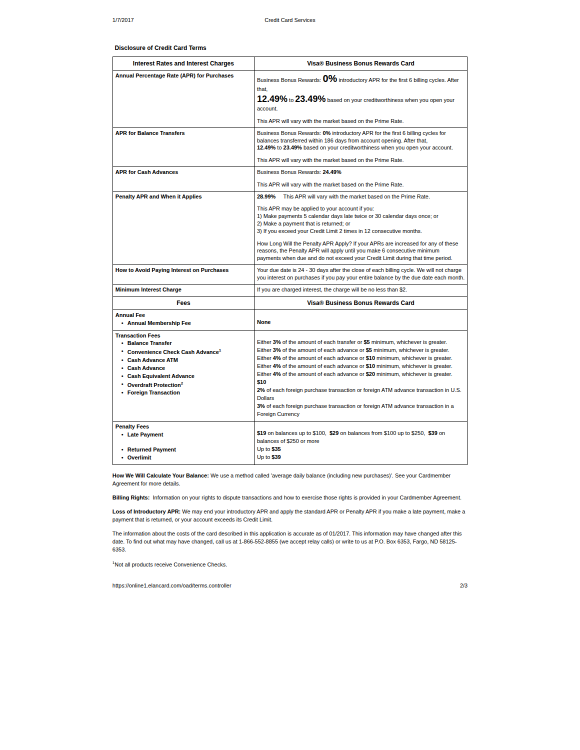1/7/2017
Credit Card Services
Disclosure of Credit Card Terms
| Interest Rates and Interest Charges | Visa® Business Bonus Rewards Card |
| Annual Percentage Rate (APR) for Purchases | Business Bonus Rewards: 0% introductory APR for the first 6 billing cycles. After that, 12.49% to 23.49% based on your creditworthiness when you open your account. This APR will vary with the market based on the Prime Rate. |
| APR for Balance Transfers | Business Bonus Rewards: 0% introductory APR for the first 6 billing cycles for balances transferred within 186 days from account opening. After that, 12.49% to 23.49% based on your creditworthiness when you open your account. This APR will vary with the market based on the Prime Rate. |
| APR for Cash Advances | Business Bonus Rewards: 24.49% This APR will vary with the market based on the Prime Rate. |
| Penalty APR and When it Applies | 28.99% This APR will vary with the market based on the Prime Rate. This APR may be applied to your account if you: 1) Make payments 5 calendar days late twice or 30 calendar days once; or 2) Make a payment that is returned; or 3) If you exceed your Credit Limit 2 times in 12 consecutive months. How Long Will the Penalty APR Apply? If your APRs are increased for any of these reasons, the Penalty APR will apply until you make 6 consecutive minimum payments when due and do not exceed your Credit Limit during that time period. |
| How to Avoid Paying Interest on Purchases | Your due date is 24 - 30 days after the close of each billing cycle. We will not charge you interest on purchases if you pay your entire balance by the due date each month. |
| Minimum Interest Charge | If you are charged interest, the charge will be no less than $2. |
| Fees | Visa® Business Bonus Rewards Card |
| Annual Fee Annual Membership Fee | None |
| Transaction Fees Balance Transfer Convenience Check Cash Advance 1 Cash Advance ATM Cash Advance Cash Equivalent Advance Overdraft Protection 2 Foreign Transaction | Either 3% of the amount of each transfer or $5 minimum, whichever is greater. Either 3% of the amount of each advance or $5 minimum, whichever is greater. Either 4% of the amount of each advance or $10 minimum, whichever is greater. Either 4% of the amount of each advance or $10 minimum, whichever is greater. Either 4% of the amount of each advance or $20 minimum, whichever is greater. $10 2% of each foreign purchase transaction or foreign ATM advance transaction in U.S. Dollars 3% of each foreign purchase transaction or foreign ATM advance transaction in a Foreign Currency |
| Penalty Fees Late Payment Returned Payment Overlimit | $19 on balances up to $100, $29 on balances from $100 up to $250, $39 on balances of $250 or more Up to $35 Up to $39 |
How We Will Calculate Your Balance: We use a method called 'average daily balance (including new purchases)'. See your Cardmember Agreement for more details.
Billing Rights: Information on your rights to dispute transactions and how to exercise those rights is provided in your Cardmember Agreement.
Loss of Introductory APR: We may end your introductory APR and apply the standard APR or Penalty APR if you make a late payment, make a payment that is returned, or your account exceeds its Credit Limit.
The information about the costs of the card described in this application is accurate as of 01/2017. This information may have changed after this date. To find out what may have changed, call us at 1-866-552-8855 (we accept relay calls) or write to us at P.O. Box 6353, Fargo, ND 58125-6353.
1Not all products receive Convenience Checks.
https://online1.elancard.com/oad/terms.controller
2/3